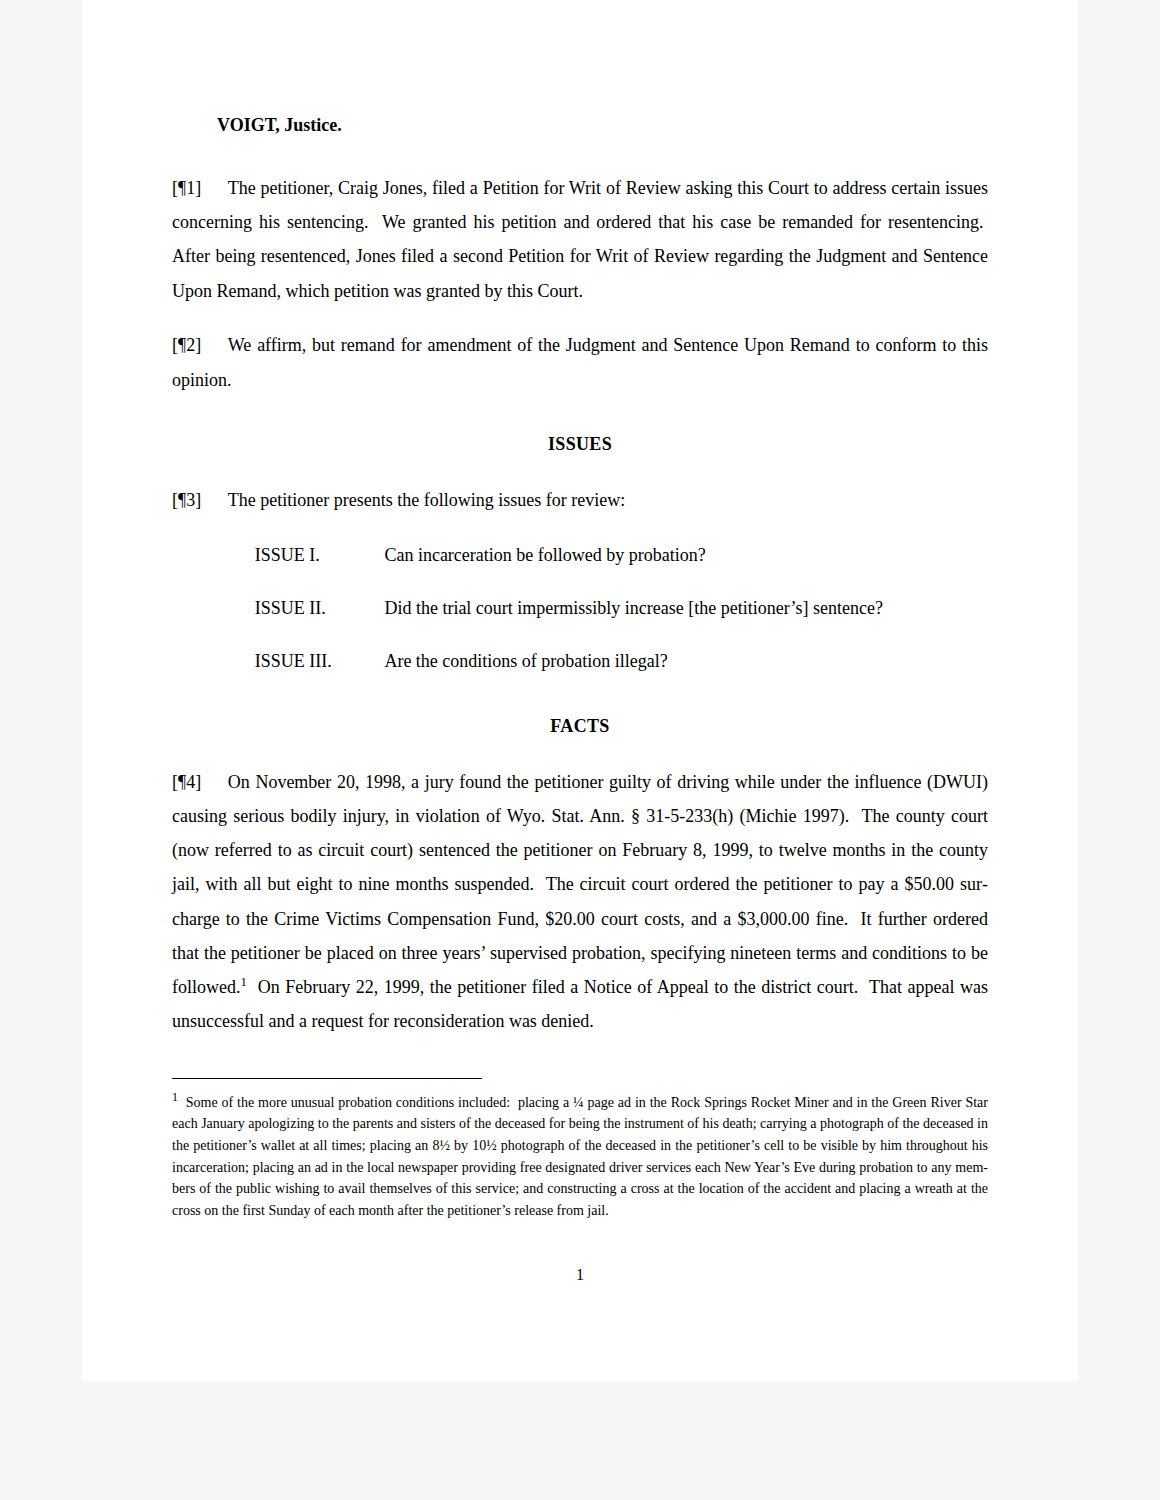VOIGT, Justice.
[¶1] The petitioner, Craig Jones, filed a Petition for Writ of Review asking this Court to address certain issues concerning his sentencing. We granted his petition and ordered that his case be remanded for resentencing. After being resentenced, Jones filed a second Petition for Writ of Review regarding the Judgment and Sentence Upon Remand, which petition was granted by this Court.
[¶2] We affirm, but remand for amendment of the Judgment and Sentence Upon Remand to conform to this opinion.
ISSUES
[¶3] The petitioner presents the following issues for review:
ISSUE I.
Can incarceration be followed by probation?
ISSUE II.
Did the trial court impermissibly increase [the petitioner’s] sentence?
ISSUE III.
Are the conditions of probation illegal?
FACTS
[¶4] On November 20, 1998, a jury found the petitioner guilty of driving while under the influence (DWUI) causing serious bodily injury, in violation of Wyo. Stat. Ann. § 31-5-233(h) (Michie 1997). The county court (now referred to as circuit court) sentenced the petitioner on February 8, 1999, to twelve months in the county jail, with all but eight to nine months suspended. The circuit court ordered the petitioner to pay a $50.00 surcharge to the Crime Victims Compensation Fund, $20.00 court costs, and a $3,000.00 fine. It further ordered that the petitioner be placed on three years’ supervised probation, specifying nineteen terms and conditions to be followed.1 On February 22, 1999, the petitioner filed a Notice of Appeal to the district court. That appeal was unsuccessful and a request for reconsideration was denied.
1 Some of the more unusual probation conditions included: placing a ¼ page ad in the Rock Springs Rocket Miner and in the Green River Star each January apologizing to the parents and sisters of the deceased for being the instrument of his death; carrying a photograph of the deceased in the petitioner’s wallet at all times; placing an 8½ by 10½ photograph of the deceased in the petitioner’s cell to be visible by him throughout his incarceration; placing an ad in the local newspaper providing free designated driver services each New Year’s Eve during probation to any members of the public wishing to avail themselves of this service; and constructing a cross at the location of the accident and placing a wreath at the cross on the first Sunday of each month after the petitioner’s release from jail.
1